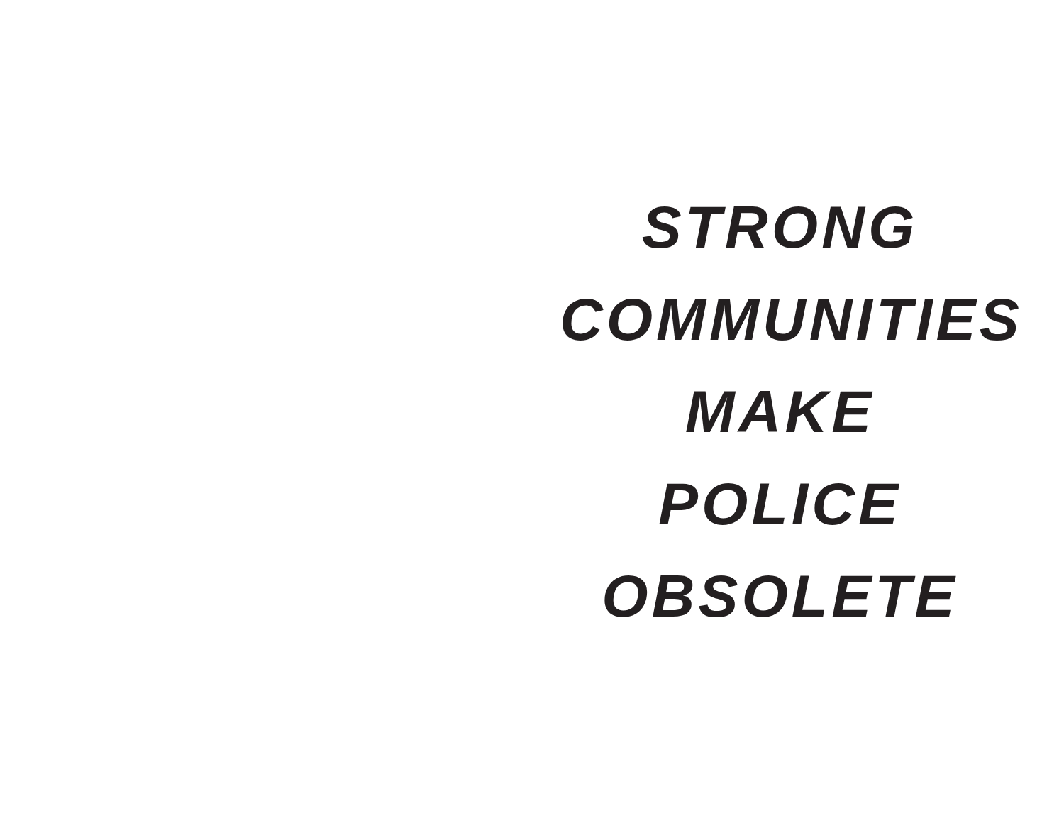Strong Communities Make Police Obsolete